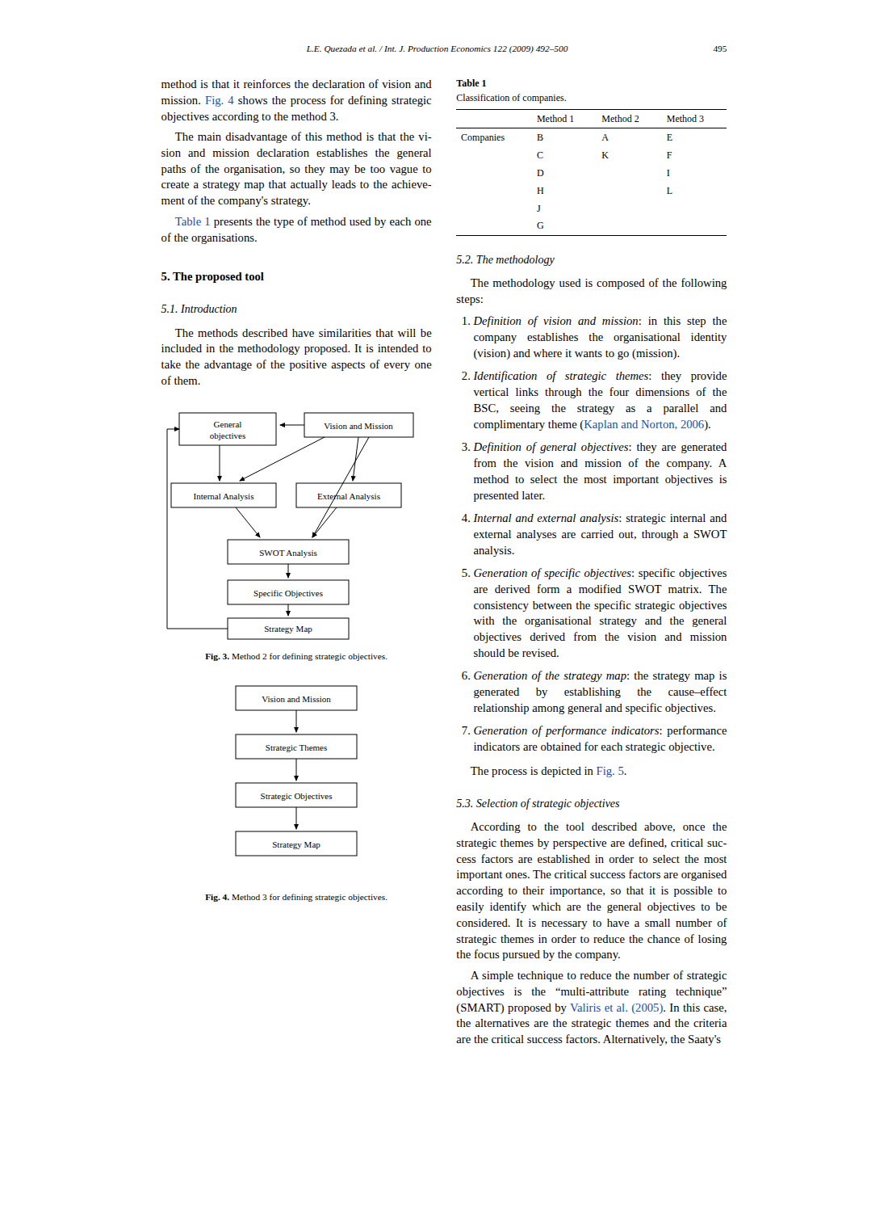L.E. Quezada et al. / Int. J. Production Economics 122 (2009) 492–500 495
method is that it reinforces the declaration of vision and mission. Fig. 4 shows the process for defining strategic objectives according to the method 3.
The main disadvantage of this method is that the vision and mission declaration establishes the general paths of the organisation, so they may be too vague to create a strategy map that actually leads to the achievement of the company's strategy.
Table 1 presents the type of method used by each one of the organisations.
5. The proposed tool
5.1. Introduction
The methods described have similarities that will be included in the methodology proposed. It is intended to take the advantage of the positive aspects of every one of them.
General objectives Vision and Mission Internal Analysis External Analysis SWOT Analysis Specific Objectives Strategy Map
Fig. 3. Method 2 for defining strategic objectives.
Vision and Mission Strategic Themes Strategic Objectives Strategy Map
Fig. 4. Method 3 for defining strategic objectives.
Table 1
Classification of companies.
| | Method 1 | Method 2 | Method 3 |
| --- | --- | --- | --- |
| Companies | B | A | E |
| | C | K | F |
| | D | | I |
| | H | | L |
| | J | | |
| | G | | |
5.2. The methodology
The methodology used is composed of the following steps:
Definition of vision and mission: in this step the company establishes the organisational identity (vision) and where it wants to go (mission).
Identification of strategic themes: they provide vertical links through the four dimensions of the BSC, seeing the strategy as a parallel and complimentary theme (Kaplan and Norton, 2006).
Definition of general objectives: they are generated from the vision and mission of the company. A method to select the most important objectives is presented later.
Internal and external analysis: strategic internal and external analyses are carried out, through a SWOT analysis.
Generation of specific objectives: specific objectives are derived form a modified SWOT matrix. The consistency between the specific strategic objectives with the organisational strategy and the general objectives derived from the vision and mission should be revised.
Generation of the strategy map: the strategy map is generated by establishing the cause–effect relationship among general and specific objectives.
Generation of performance indicators: performance indicators are obtained for each strategic objective.
The process is depicted in Fig. 5.
5.3. Selection of strategic objectives
According to the tool described above, once the strategic themes by perspective are defined, critical success factors are established in order to select the most important ones. The critical success factors are organised according to their importance, so that it is possible to easily identify which are the general objectives to be considered. It is necessary to have a small number of strategic themes in order to reduce the chance of losing the focus pursued by the company.
A simple technique to reduce the number of strategic objectives is the “multi-attribute rating technique” (SMART) proposed by Valiris et al. (2005). In this case, the alternatives are the strategic themes and the criteria are the critical success factors. Alternatively, the Saaty's